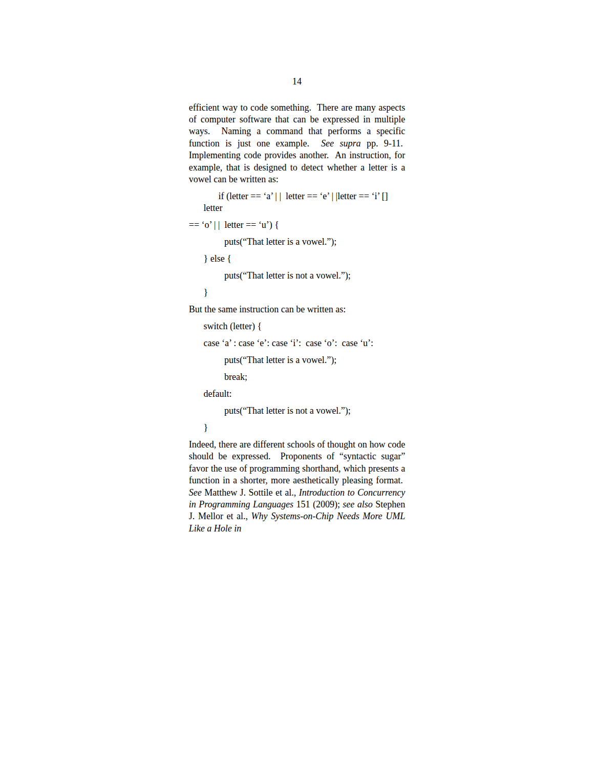14
efficient way to code something. There are many aspects of computer software that can be expressed in multiple ways. Naming a command that performs a specific function is just one example. See supra pp. 9-11. Implementing code provides another. An instruction, for example, that is designed to detect whether a letter is a vowel can be written as:
if (letter == ‘a’ | | letter == ‘e’ | |letter == ‘i’ [] letter
== ‘o’ | | letter == ‘u’) {
puts(“That letter is a vowel.”);
} else {
puts(“That letter is not a vowel.”);
}
But the same instruction can be written as:
switch (letter) {
case ‘a’ : case ‘e’: case ‘i’: case ‘o’: case ‘u’:
puts(“That letter is a vowel.”);
break;
default:
puts(“That letter is not a vowel.”);
}
Indeed, there are different schools of thought on how code should be expressed. Proponents of “syntactic sugar” favor the use of programming shorthand, which presents a function in a shorter, more aesthetically pleasing format. See Matthew J. Sottile et al., Introduction to Concurrency in Programming Languages 151 (2009); see also Stephen J. Mellor et al., Why Systems-on-Chip Needs More UML Like a Hole in